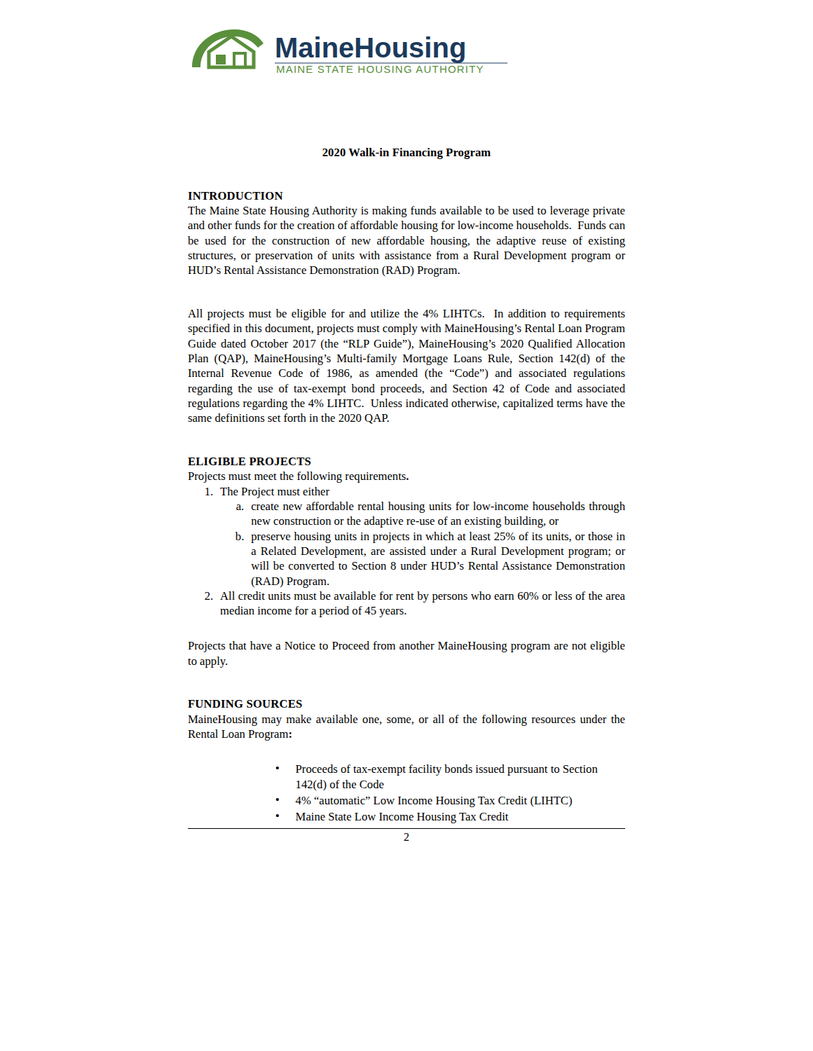MaineHousing MAINE STATE HOUSING AUTHORITY
2020 Walk-in Financing Program
INTRODUCTION
The Maine State Housing Authority is making funds available to be used to leverage private and other funds for the creation of affordable housing for low-income households. Funds can be used for the construction of new affordable housing, the adaptive reuse of existing structures, or preservation of units with assistance from a Rural Development program or HUD’s Rental Assistance Demonstration (RAD) Program.
All projects must be eligible for and utilize the 4% LIHTCs. In addition to requirements specified in this document, projects must comply with MaineHousing’s Rental Loan Program Guide dated October 2017 (the “RLP Guide”), MaineHousing’s 2020 Qualified Allocation Plan (QAP), MaineHousing’s Multi-family Mortgage Loans Rule, Section 142(d) of the Internal Revenue Code of 1986, as amended (the “Code”) and associated regulations regarding the use of tax-exempt bond proceeds, and Section 42 of Code and associated regulations regarding the 4% LIHTC. Unless indicated otherwise, capitalized terms have the same definitions set forth in the 2020 QAP.
ELIGIBLE PROJECTS
Projects must meet the following requirements.
The Project must either
create new affordable rental housing units for low-income households through new construction or the adaptive re-use of an existing building, or
preserve housing units in projects in which at least 25% of its units, or those in a Related Development, are assisted under a Rural Development program; or will be converted to Section 8 under HUD’s Rental Assistance Demonstration (RAD) Program.
All credit units must be available for rent by persons who earn 60% or less of the area median income for a period of 45 years.
Projects that have a Notice to Proceed from another MaineHousing program are not eligible to apply.
FUNDING SOURCES
MaineHousing may make available one, some, or all of the following resources under the Rental Loan Program:
Proceeds of tax-exempt facility bonds issued pursuant to Section 142(d) of the Code
4% “automatic” Low Income Housing Tax Credit (LIHTC)
Maine State Low Income Housing Tax Credit
2